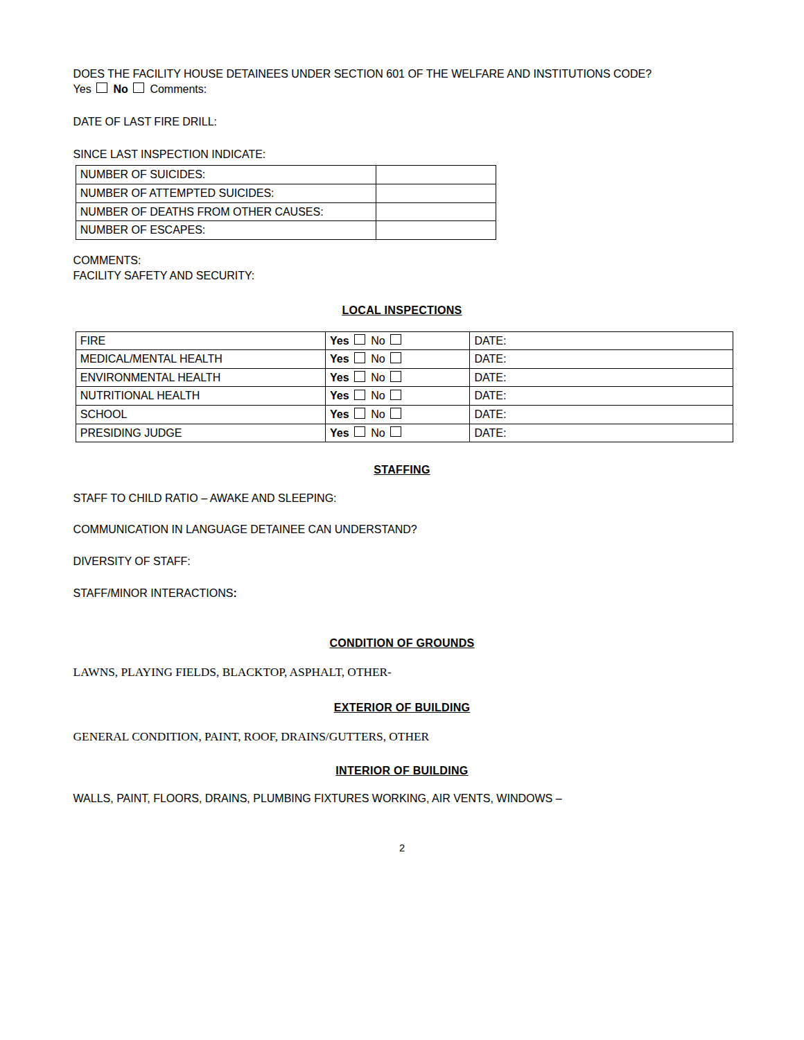DOES THE FACILITY HOUSE DETAINEES UNDER SECTION 601 OF THE WELFARE AND INSTITUTIONS CODE?
Yes No Comments:
DATE OF LAST FIRE DRILL:
SINCE LAST INSPECTION INDICATE:
| NUMBER OF SUICIDES: | |
| NUMBER OF ATTEMPTED SUICIDES: | |
| NUMBER OF DEATHS FROM OTHER CAUSES: | |
| NUMBER OF ESCAPES: | |
COMMENTS:
FACILITY SAFETY AND SECURITY:
LOCAL INSPECTIONS
| FIRE | Yes No | DATE: |
| MEDICAL/MENTAL HEALTH | Yes No | DATE: |
| ENVIRONMENTAL HEALTH | Yes No | DATE: |
| NUTRITIONAL HEALTH | Yes No | DATE: |
| SCHOOL | Yes No | DATE: |
| PRESIDING JUDGE | Yes No | DATE: |
STAFFING
STAFF TO CHILD RATIO – AWAKE AND SLEEPING:
COMMUNICATION IN LANGUAGE DETAINEE CAN UNDERSTAND?
DIVERSITY OF STAFF:
STAFF/MINOR INTERACTIONS:
CONDITION OF GROUNDS
LAWNS, PLAYING FIELDS, BLACKTOP, ASPHALT, OTHER-
EXTERIOR OF BUILDING
GENERAL CONDITION, PAINT, ROOF, DRAINS/GUTTERS, OTHER
INTERIOR OF BUILDING
WALLS, PAINT, FLOORS, DRAINS, PLUMBING FIXTURES WORKING, AIR VENTS, WINDOWS –
2